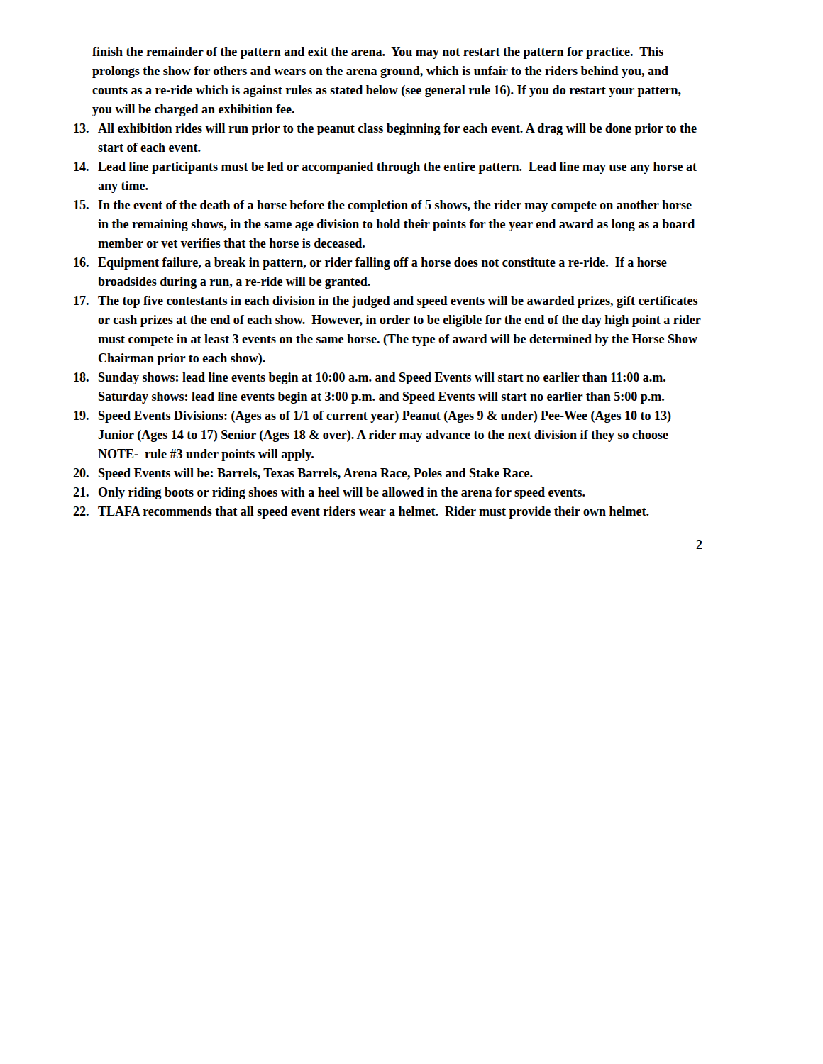finish the remainder of the pattern and exit the arena. You may not restart the pattern for practice. This prolongs the show for others and wears on the arena ground, which is unfair to the riders behind you, and counts as a re-ride which is against rules as stated below (see general rule 16). If you do restart your pattern, you will be charged an exhibition fee.
All exhibition rides will run prior to the peanut class beginning for each event. A drag will be done prior to the start of each event.
Lead line participants must be led or accompanied through the entire pattern. Lead line may use any horse at any time.
In the event of the death of a horse before the completion of 5 shows, the rider may compete on another horse in the remaining shows, in the same age division to hold their points for the year end award as long as a board member or vet verifies that the horse is deceased.
Equipment failure, a break in pattern, or rider falling off a horse does not constitute a re-ride. If a horse broadsides during a run, a re-ride will be granted.
The top five contestants in each division in the judged and speed events will be awarded prizes, gift certificates or cash prizes at the end of each show. However, in order to be eligible for the end of the day high point a rider must compete in at least 3 events on the same horse. (The type of award will be determined by the Horse Show Chairman prior to each show).
Sunday shows: lead line events begin at 10:00 a.m. and Speed Events will start no earlier than 11:00 a.m. Saturday shows: lead line events begin at 3:00 p.m. and Speed Events will start no earlier than 5:00 p.m.
Speed Events Divisions: (Ages as of 1/1 of current year) Peanut (Ages 9 & under) Pee-Wee (Ages 10 to 13) Junior (Ages 14 to 17) Senior (Ages 18 & over). A rider may advance to the next division if they so choose NOTE- rule #3 under points will apply.
Speed Events will be: Barrels, Texas Barrels, Arena Race, Poles and Stake Race.
Only riding boots or riding shoes with a heel will be allowed in the arena for speed events.
TLAFA recommends that all speed event riders wear a helmet. Rider must provide their own helmet.
2